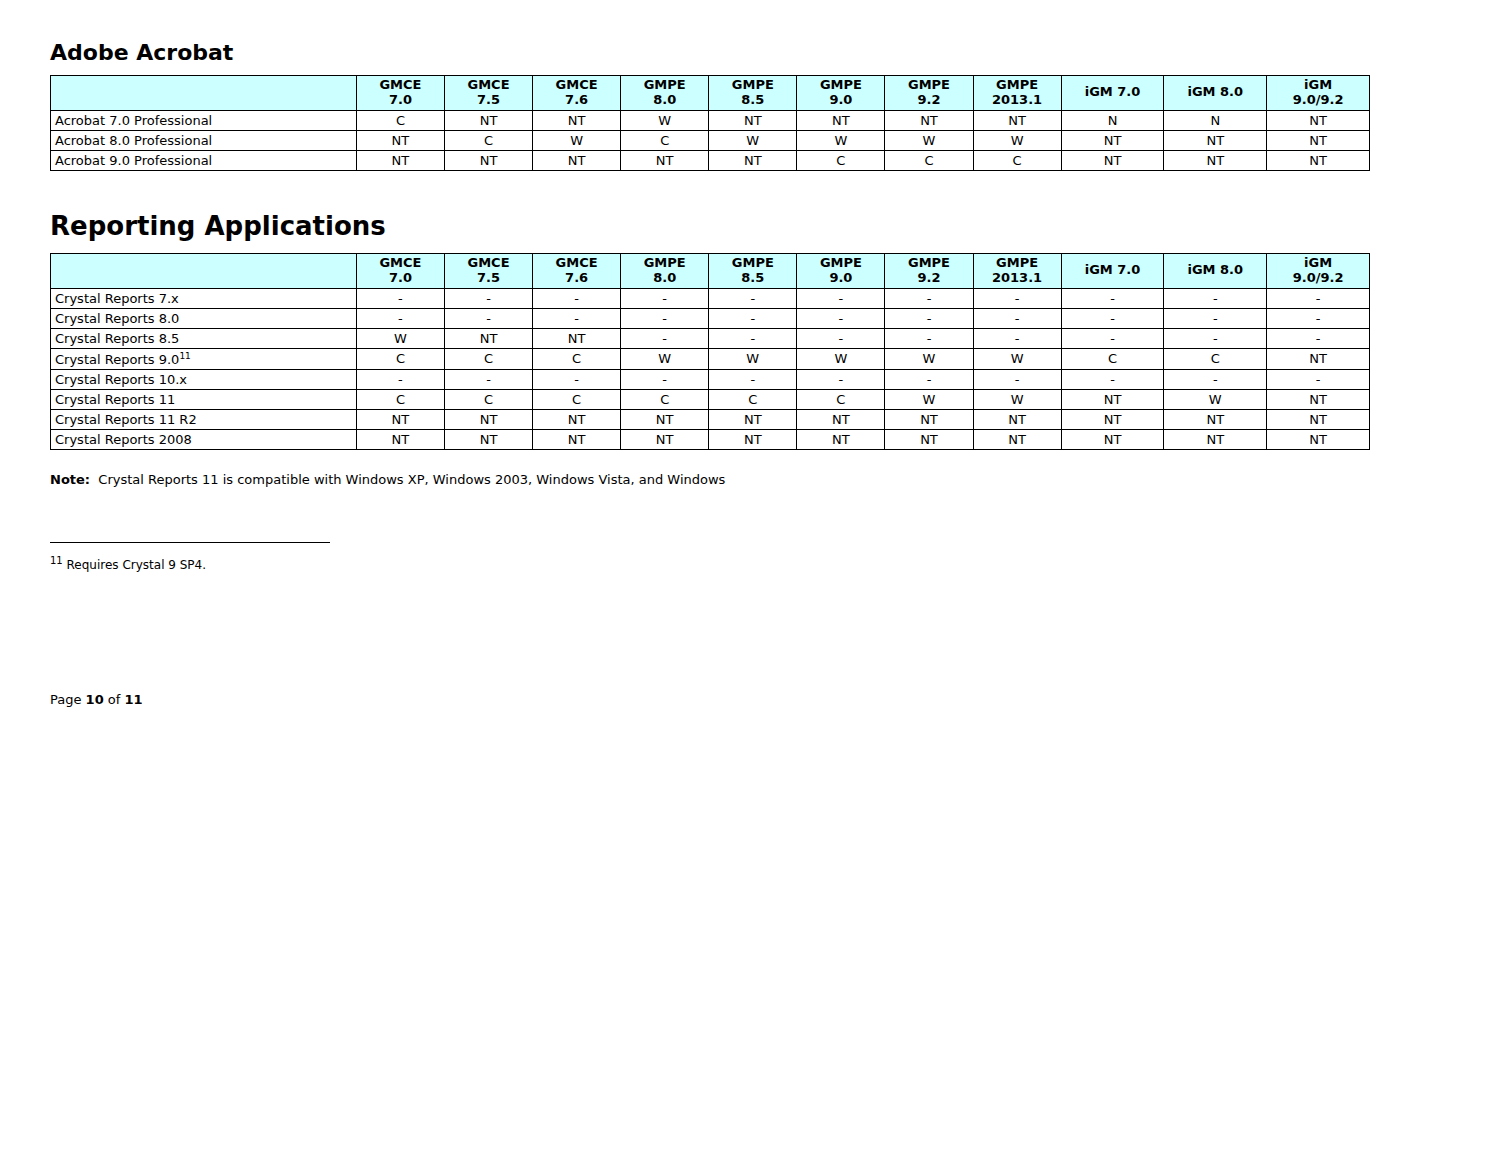Adobe Acrobat
| | GMCE 7.0 | GMCE 7.5 | GMCE 7.6 | GMPE 8.0 | GMPE 8.5 | GMPE 9.0 | GMPE 9.2 | GMPE 2013.1 | iGM 7.0 | iGM 8.0 | iGM 9.0/9.2 |
| --- | --- | --- | --- | --- | --- | --- | --- | --- | --- | --- | --- |
| Acrobat 7.0 Professional | C | NT | NT | W | NT | NT | NT | NT | N | N | NT |
| Acrobat 8.0 Professional | NT | C | W | C | W | W | W | W | NT | NT | NT |
| Acrobat 9.0 Professional | NT | NT | NT | NT | NT | C | C | C | NT | NT | NT |
Reporting Applications
| | GMCE 7.0 | GMCE 7.5 | GMCE 7.6 | GMPE 8.0 | GMPE 8.5 | GMPE 9.0 | GMPE 9.2 | GMPE 2013.1 | iGM 7.0 | iGM 8.0 | iGM 9.0/9.2 |
| --- | --- | --- | --- | --- | --- | --- | --- | --- | --- | --- | --- |
| Crystal Reports 7.x | - | - | - | - | - | - | - | - | - | - | - |
| Crystal Reports 8.0 | - | - | - | - | - | - | - | - | - | - | - |
| Crystal Reports 8.5 | W | NT | NT | - | - | - | - | - | - | - | - |
| Crystal Reports 9.0 11 | C | C | C | W | W | W | W | W | C | C | NT |
| Crystal Reports 10.x | - | - | - | - | - | - | - | - | - | - | - |
| Crystal Reports 11 | C | C | C | C | C | C | W | W | NT | W | NT |
| Crystal Reports 11 R2 | NT | NT | NT | NT | NT | NT | NT | NT | NT | NT | NT |
| Crystal Reports 2008 | NT | NT | NT | NT | NT | NT | NT | NT | NT | NT | NT |
Note: Crystal Reports 11 is compatible with Windows XP, Windows 2003, Windows Vista, and Windows
11 Requires Crystal 9 SP4.
Page 10 of 11